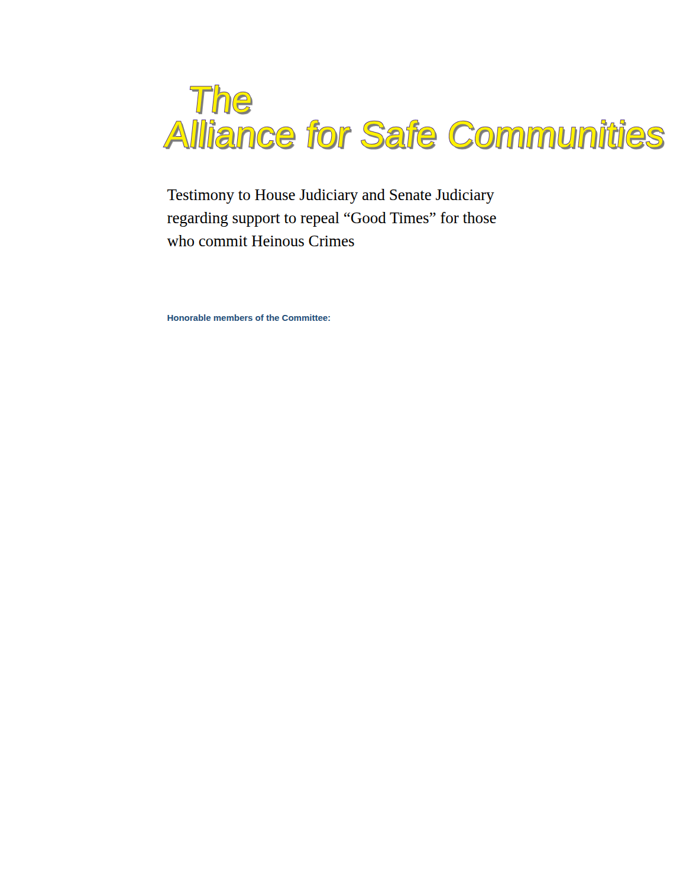The Alliance for Safe Communities
Testimony to House Judiciary and Senate Judiciary regarding support to repeal “Good Times” for those who commit Heinous Crimes
Honorable members of the Committee: